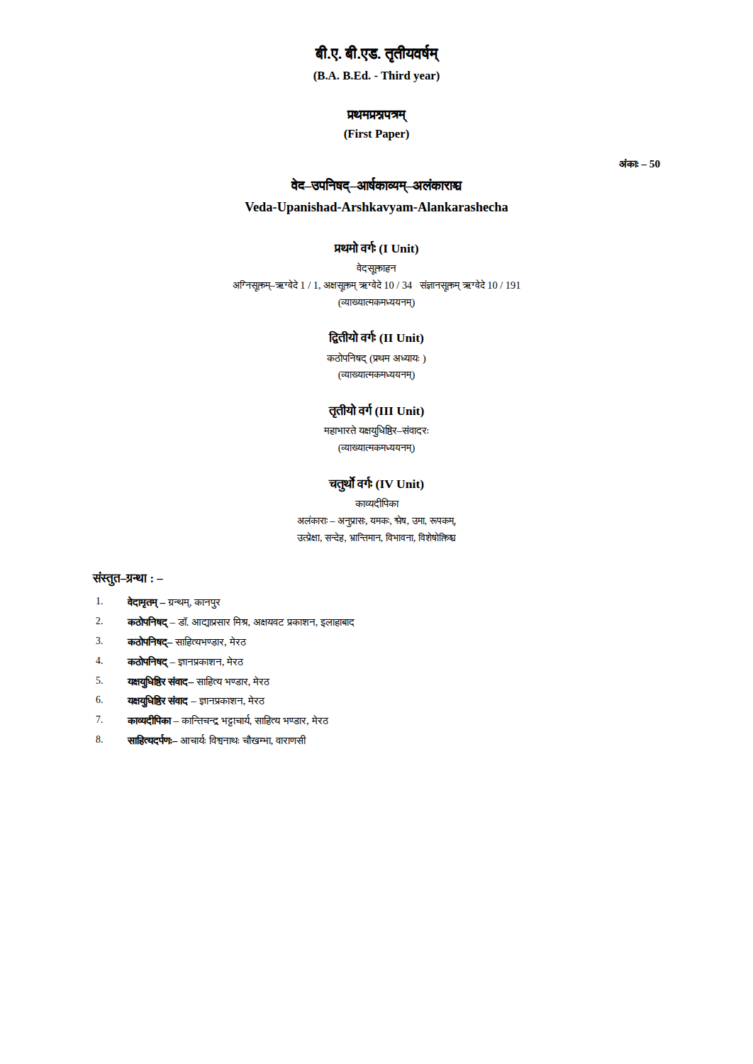बी.ए. बी.एड. तृतीयवर्षम्
(B.A. B.Ed. - Third year)
प्रथमप्रश्नपत्रम्
(First Paper)
अंकाः – 50
वेद–उपनिषद्–आर्षकाव्यम्–अलंकाराश्च
Veda-Upanishad-Arshkavyam-Alankarashecha
प्रथमो वर्गः (I Unit)
वेदसूक्ताहन
अग्निसूक्तम्–ऋग्वेदे 1 / 1, अक्षसूक्तम् ऋग्वेदे 10 / 34 संज्ञानसूक्तम् ऋग्वेदे 10 / 191
(व्याख्यात्मकमध्ययनम्)
द्वितीयो वर्गः (II Unit)
कठोपनिषद् (प्रथम अध्यायः )
(व्याख्यात्मकमध्ययनम्)
तृतीयो वर्ग (III Unit)
महाभारते यक्षयुधिष्ठिर–संवादरः
(व्याख्यात्मकमध्ययनम्)
चतुर्थो वर्गः (IV Unit)
काव्यदीपिका
अलंकाराः – अनुप्रासः, यमकः, श्लेष, उमा, रूपकम्,
उत्प्रेक्षा, सन्देह, भ्रान्तिमान, विभावना, विशेषोक्तिश्च
संस्तुत–ग्रन्था : –
वेदामृतम् – ग्रन्थम्, कानपुर
कठोपनिषद् – डॉ. आद्याप्रसार मिश्र, अक्षयवट प्रकाशन, इलाहाबाद
कठोपनिषद्– साहित्यभण्डार, मेरठ
कठोपनिषद् – ज्ञानप्रकाशन, मेरठ
यक्षयुधिष्ठिर संवाद– साहित्य भण्डार, मेरठ
यक्षयुधिष्ठिर संवाद – ज्ञानप्रकाशन, मेरठ
काव्यदीपिका – कान्तिचन्द्र भट्टाचार्य, साहित्य भण्डार, मेरठ
साहित्यदर्पणः– आचार्यः विश्वनाथः चौखम्भा, वाराणसी